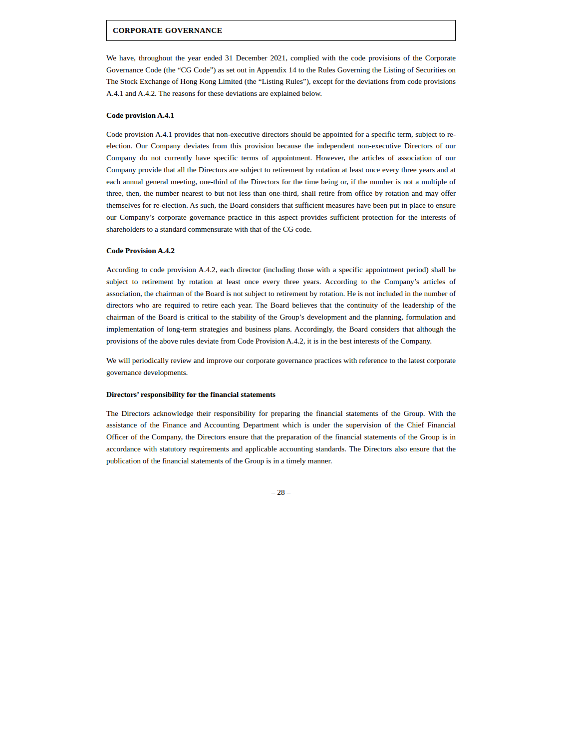CORPORATE GOVERNANCE
We have, throughout the year ended 31 December 2021, complied with the code provisions of the Corporate Governance Code (the “CG Code”) as set out in Appendix 14 to the Rules Governing the Listing of Securities on The Stock Exchange of Hong Kong Limited (the “Listing Rules”), except for the deviations from code provisions A.4.1 and A.4.2. The reasons for these deviations are explained below.
Code provision A.4.1
Code provision A.4.1 provides that non-executive directors should be appointed for a specific term, subject to re-election. Our Company deviates from this provision because the independent non-executive Directors of our Company do not currently have specific terms of appointment. However, the articles of association of our Company provide that all the Directors are subject to retirement by rotation at least once every three years and at each annual general meeting, one-third of the Directors for the time being or, if the number is not a multiple of three, then, the number nearest to but not less than one-third, shall retire from office by rotation and may offer themselves for re-election. As such, the Board considers that sufficient measures have been put in place to ensure our Company’s corporate governance practice in this aspect provides sufficient protection for the interests of shareholders to a standard commensurate with that of the CG code.
Code Provision A.4.2
According to code provision A.4.2, each director (including those with a specific appointment period) shall be subject to retirement by rotation at least once every three years. According to the Company’s articles of association, the chairman of the Board is not subject to retirement by rotation. He is not included in the number of directors who are required to retire each year. The Board believes that the continuity of the leadership of the chairman of the Board is critical to the stability of the Group’s development and the planning, formulation and implementation of long-term strategies and business plans. Accordingly, the Board considers that although the provisions of the above rules deviate from Code Provision A.4.2, it is in the best interests of the Company.
We will periodically review and improve our corporate governance practices with reference to the latest corporate governance developments.
Directors’ responsibility for the financial statements
The Directors acknowledge their responsibility for preparing the financial statements of the Group. With the assistance of the Finance and Accounting Department which is under the supervision of the Chief Financial Officer of the Company, the Directors ensure that the preparation of the financial statements of the Group is in accordance with statutory requirements and applicable accounting standards. The Directors also ensure that the publication of the financial statements of the Group is in a timely manner.
– 28 –